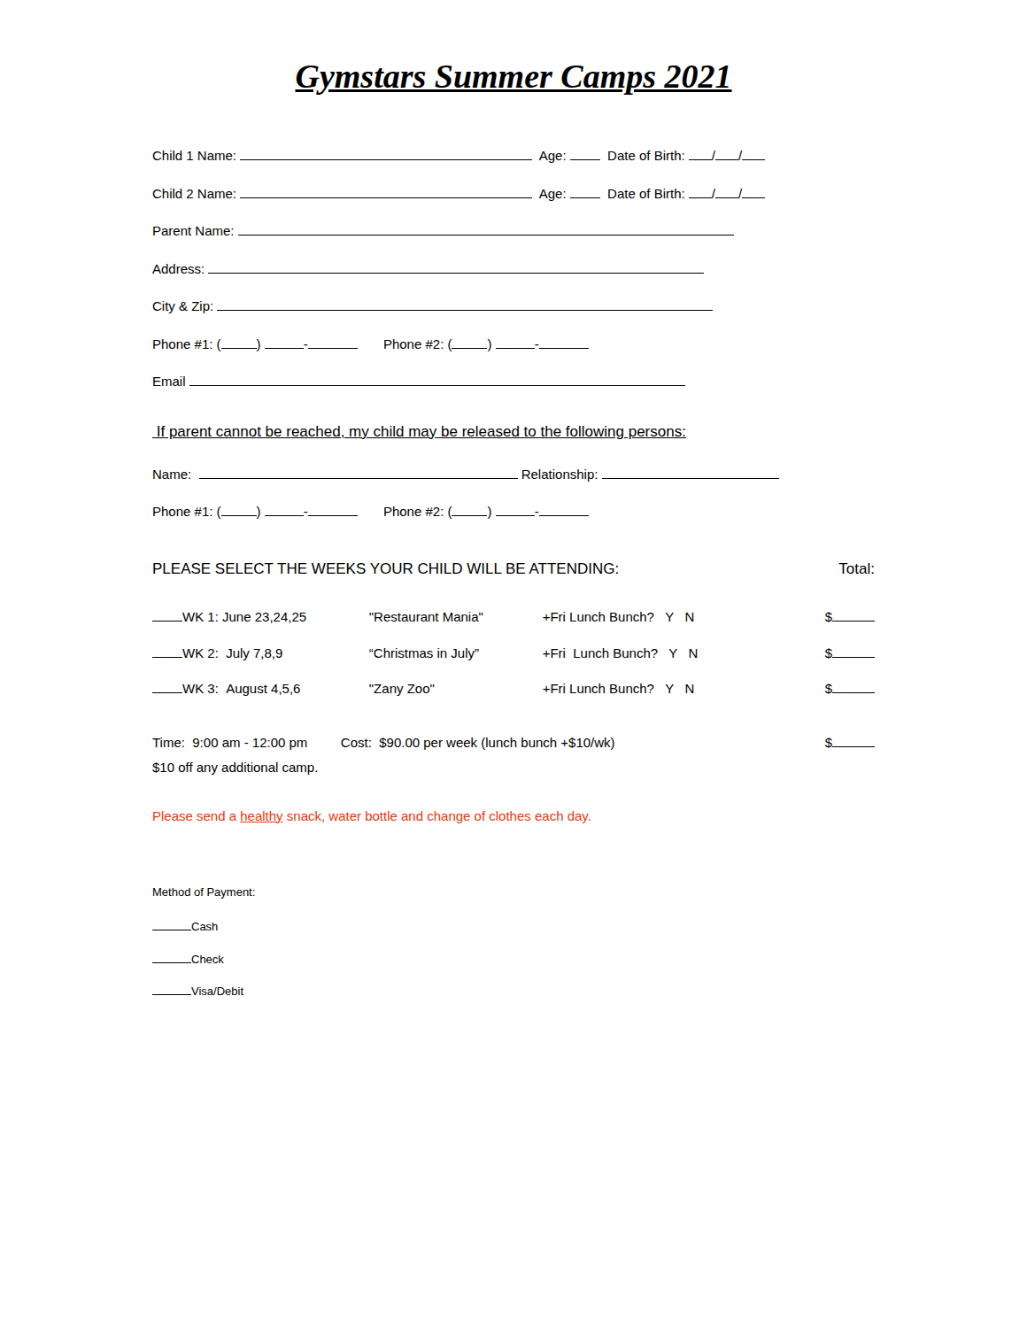Gymstars Summer Camps 2021
Child 1 Name: Age: Date of Birth: / /
Child 2 Name: Age: Date of Birth: / /
Parent Name:
Address:
City & Zip:
Phone #1: ( ) - Phone #2: ( ) -
Email
If parent cannot be reached, my child may be released to the following persons:
Name: Relationship:
Phone #1: ( ) - Phone #2: ( ) -
PLEASE SELECT THE WEEKS YOUR CHILD WILL BE ATTENDING: Total:
| WK 1: June 23,24,25 | "Restaurant Mania" | +Fri Lunch Bunch? Y N | $ |
| WK 2: July 7,8,9 | Christmas in July ” | +Fri Lunch Bunch? Y N | $ |
| WK 3: August 4,5,6 | "Zany Zoo" | +Fri Lunch Bunch? Y N | $ |
Time: 9:00 am - 12:00 pm Cost: $90.00 per week (lunch bunch +$10/wk) $
$10 off any additional camp.
Please send a healthy snack, water bottle and change of clothes each day.
Method of Payment:
Cash
Check
Visa/Debit